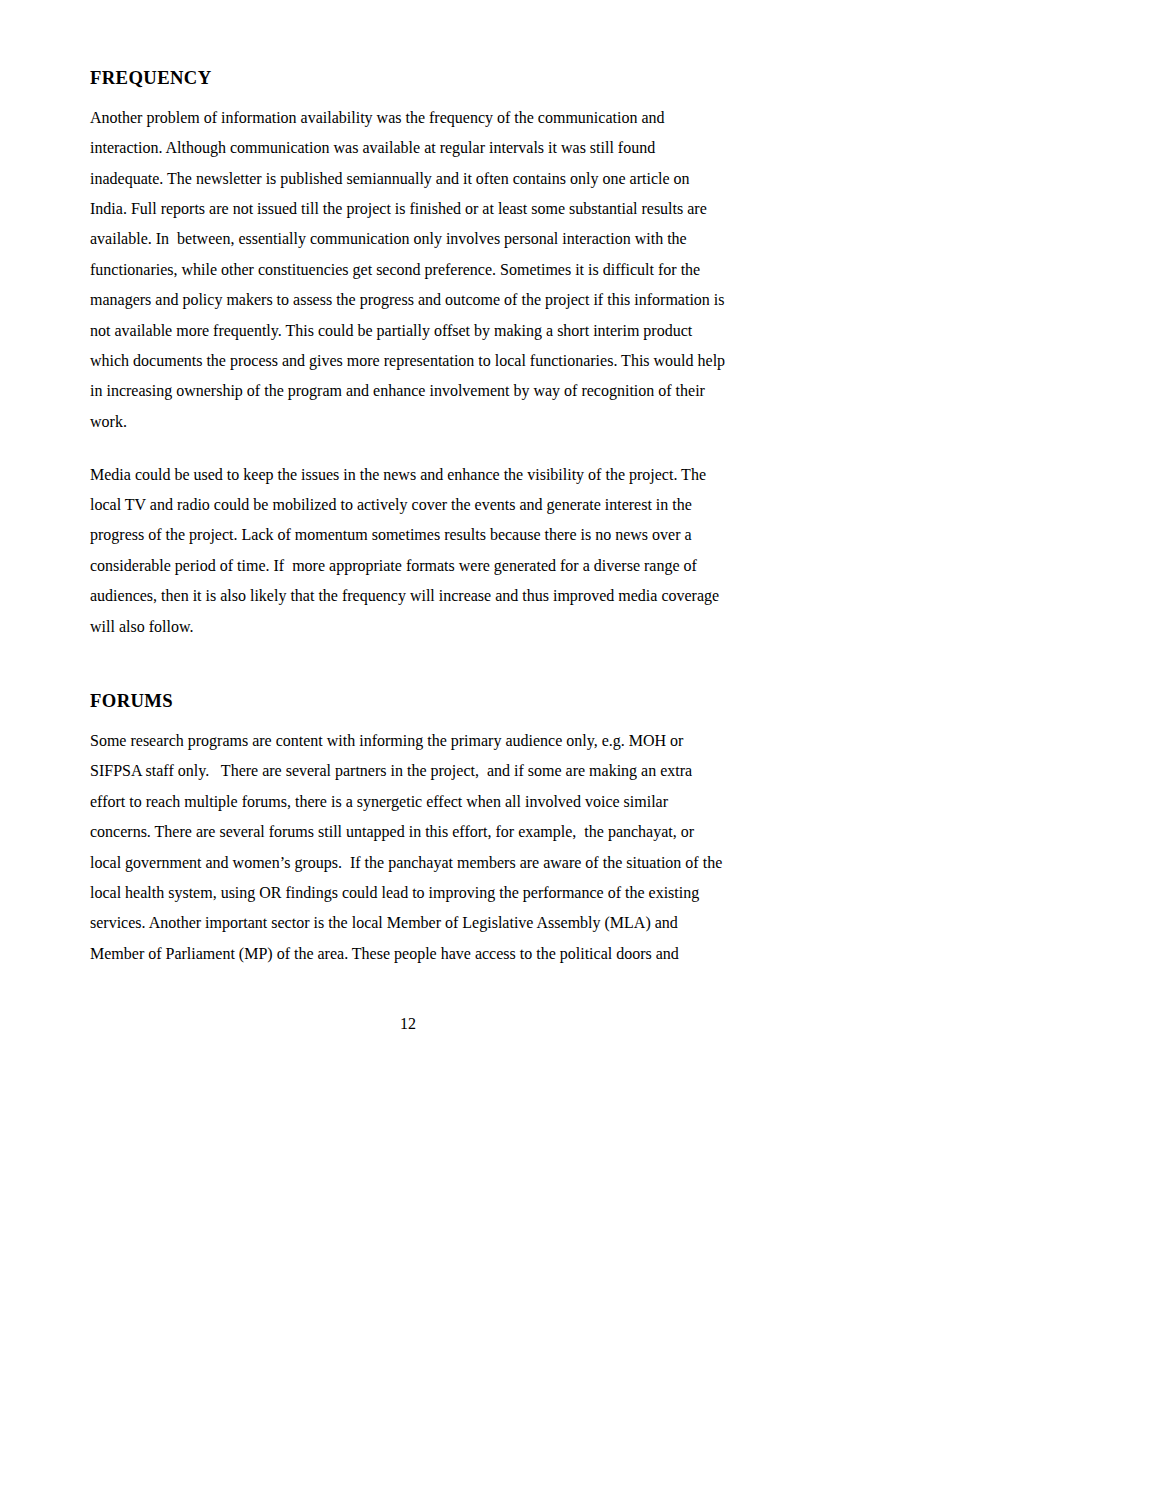FREQUENCY
Another problem of information availability was the frequency of the communication and interaction. Although communication was available at regular intervals it was still found inadequate. The newsletter is published semiannually and it often contains only one article on India. Full reports are not issued till the project is finished or at least some substantial results are available. In between, essentially communication only involves personal interaction with the functionaries, while other constituencies get second preference. Sometimes it is difficult for the managers and policy makers to assess the progress and outcome of the project if this information is not available more frequently. This could be partially offset by making a short interim product which documents the process and gives more representation to local functionaries. This would help in increasing ownership of the program and enhance involvement by way of recognition of their work.
Media could be used to keep the issues in the news and enhance the visibility of the project. The local TV and radio could be mobilized to actively cover the events and generate interest in the progress of the project. Lack of momentum sometimes results because there is no news over a considerable period of time. If more appropriate formats were generated for a diverse range of audiences, then it is also likely that the frequency will increase and thus improved media coverage will also follow.
FORUMS
Some research programs are content with informing the primary audience only, e.g. MOH or SIFPSA staff only. There are several partners in the project, and if some are making an extra effort to reach multiple forums, there is a synergetic effect when all involved voice similar concerns. There are several forums still untapped in this effort, for example, the panchayat, or local government and women’s groups. If the panchayat members are aware of the situation of the local health system, using OR findings could lead to improving the performance of the existing services. Another important sector is the local Member of Legislative Assembly (MLA) and Member of Parliament (MP) of the area. These people have access to the political doors and
12